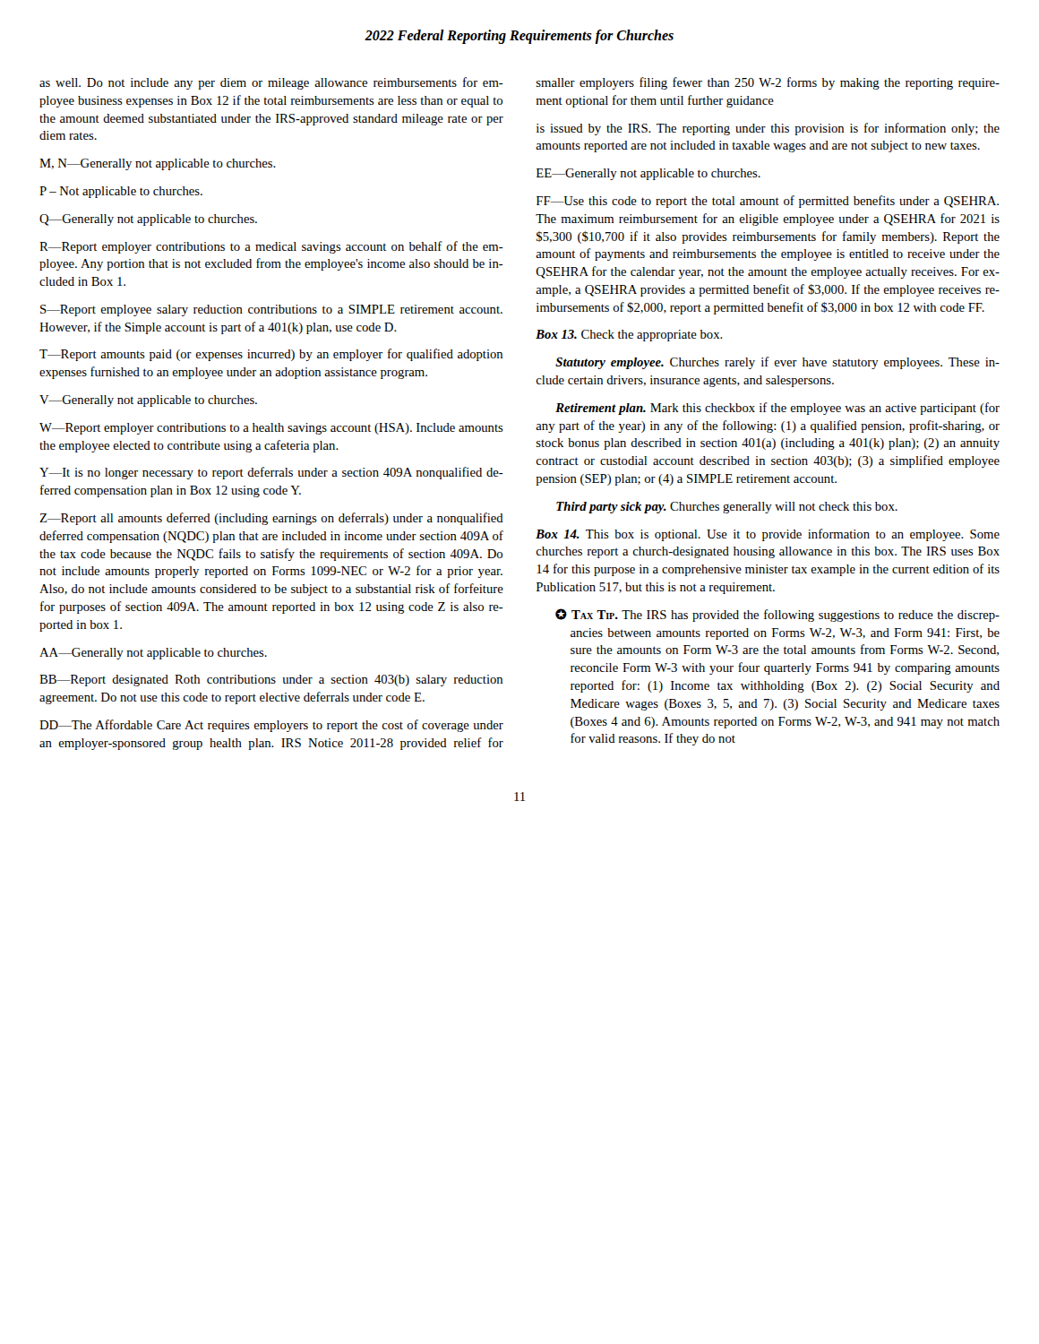2022 Federal Reporting Requirements for Churches
as well. Do not include any per diem or mileage allowance reimbursements for employee business expenses in Box 12 if the total reimbursements are less than or equal to the amount deemed substantiated under the IRS-approved standard mileage rate or per diem rates.
M, N—Generally not applicable to churches.
P – Not applicable to churches.
Q—Generally not applicable to churches.
R—Report employer contributions to a medical savings account on behalf of the employee. Any portion that is not excluded from the employee's income also should be included in Box 1.
S—Report employee salary reduction contributions to a SIMPLE retirement account. However, if the Simple account is part of a 401(k) plan, use code D.
T—Report amounts paid (or expenses incurred) by an employer for qualified adoption expenses furnished to an employee under an adoption assistance program.
V—Generally not applicable to churches.
W—Report employer contributions to a health savings account (HSA). Include amounts the employee elected to contribute using a cafeteria plan.
Y—It is no longer necessary to report deferrals under a section 409A nonqualified deferred compensation plan in Box 12 using code Y.
Z—Report all amounts deferred (including earnings on deferrals) under a nonqualified deferred compensation (NQDC) plan that are included in income under section 409A of the tax code because the NQDC fails to satisfy the requirements of section 409A. Do not include amounts properly reported on Forms 1099-NEC or W-2 for a prior year. Also, do not include amounts considered to be subject to a substantial risk of forfeiture for purposes of section 409A. The amount reported in box 12 using code Z is also reported in box 1.
AA—Generally not applicable to churches.
BB—Report designated Roth contributions under a section 403(b) salary reduction agreement. Do not use this code to report elective deferrals under code E.
DD—The Affordable Care Act requires employers to report the cost of coverage under an employer-sponsored group health plan. IRS Notice 2011-28 provided relief for smaller employers filing fewer than 250 W-2 forms by making the reporting requirement optional for them until further guidance
is issued by the IRS. The reporting under this provision is for information only; the amounts reported are not included in taxable wages and are not subject to new taxes.
EE—Generally not applicable to churches.
FF—Use this code to report the total amount of permitted benefits under a QSEHRA. The maximum reimbursement for an eligible employee under a QSEHRA for 2021 is $5,300 ($10,700 if it also provides reimbursements for family members). Report the amount of payments and reimbursements the employee is entitled to receive under the QSEHRA for the calendar year, not the amount the employee actually receives. For example, a QSEHRA provides a permitted benefit of $3,000. If the employee receives reimbursements of $2,000, report a permitted benefit of $3,000 in box 12 with code FF.
Box 13. Check the appropriate box.
Statutory employee. Churches rarely if ever have statutory employees. These include certain drivers, insurance agents, and salespersons.
Retirement plan. Mark this checkbox if the employee was an active participant (for any part of the year) in any of the following: (1) a qualified pension, profit-sharing, or stock bonus plan described in section 401(a) (including a 401(k) plan); (2) an annuity contract or custodial account described in section 403(b); (3) a simplified employee pension (SEP) plan; or (4) a SIMPLE retirement account.
Third party sick pay. Churches generally will not check this box.
Box 14. This box is optional. Use it to provide information to an employee. Some churches report a church-designated housing allowance in this box. The IRS uses Box 14 for this purpose in a comprehensive minister tax example in the current edition of its Publication 517, but this is not a requirement.
✪ Tax Tip. The IRS has provided the following suggestions to reduce the discrepancies between amounts reported on Forms W-2, W-3, and Form 941: First, be sure the amounts on Form W-3 are the total amounts from Forms W-2. Second, reconcile Form W-3 with your four quarterly Forms 941 by comparing amounts reported for: (1) Income tax withholding (Box 2). (2) Social Security and Medicare wages (Boxes 3, 5, and 7). (3) Social Security and Medicare taxes (Boxes 4 and 6). Amounts reported on Forms W-2, W-3, and 941 may not match for valid reasons. If they do not
11